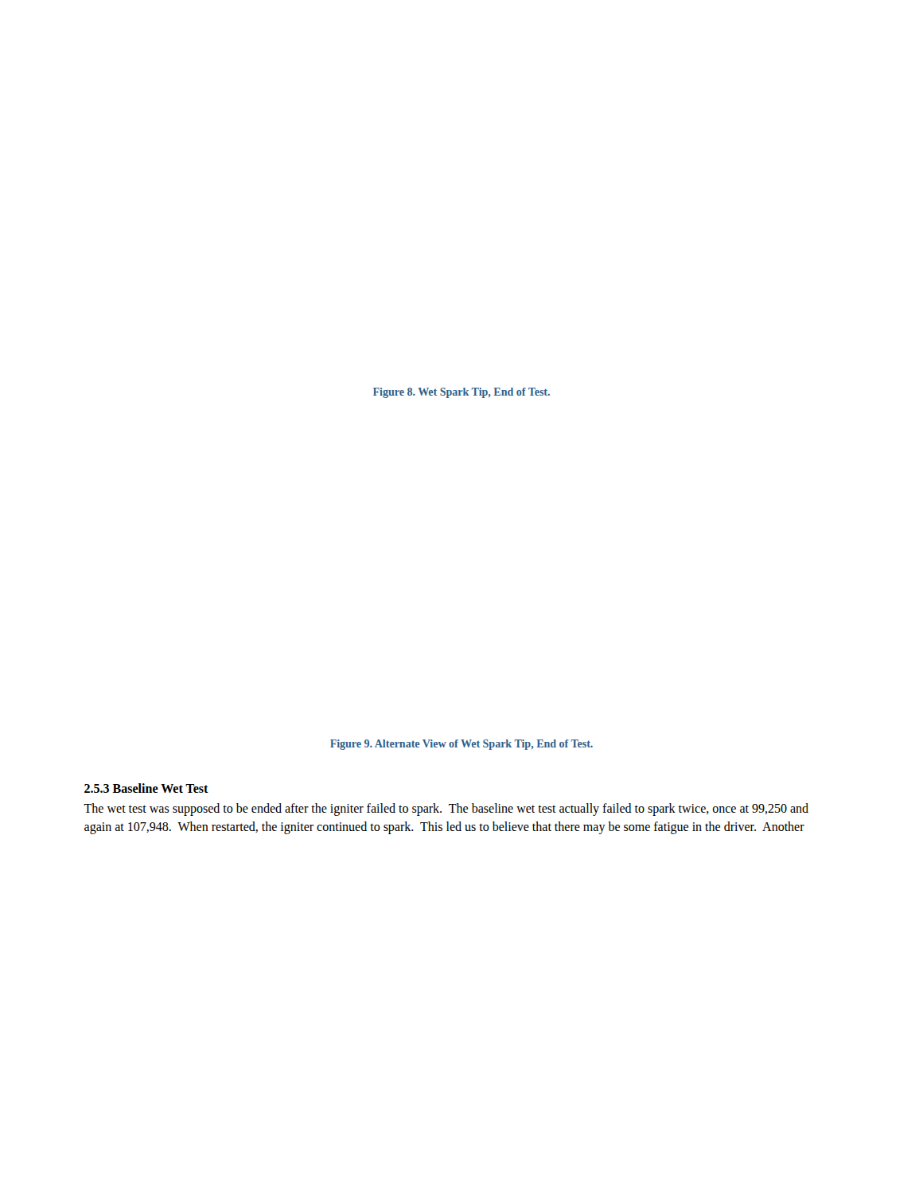Figure 8. Wet Spark Tip, End of Test.
Figure 9. Alternate View of Wet Spark Tip, End of Test.
2.5.3 Baseline Wet Test
The wet test was supposed to be ended after the igniter failed to spark. The baseline wet test actually failed to spark twice, once at 99,250 and again at 107,948. When restarted, the igniter continued to spark. This led us to believe that there may be some fatigue in the driver. Another